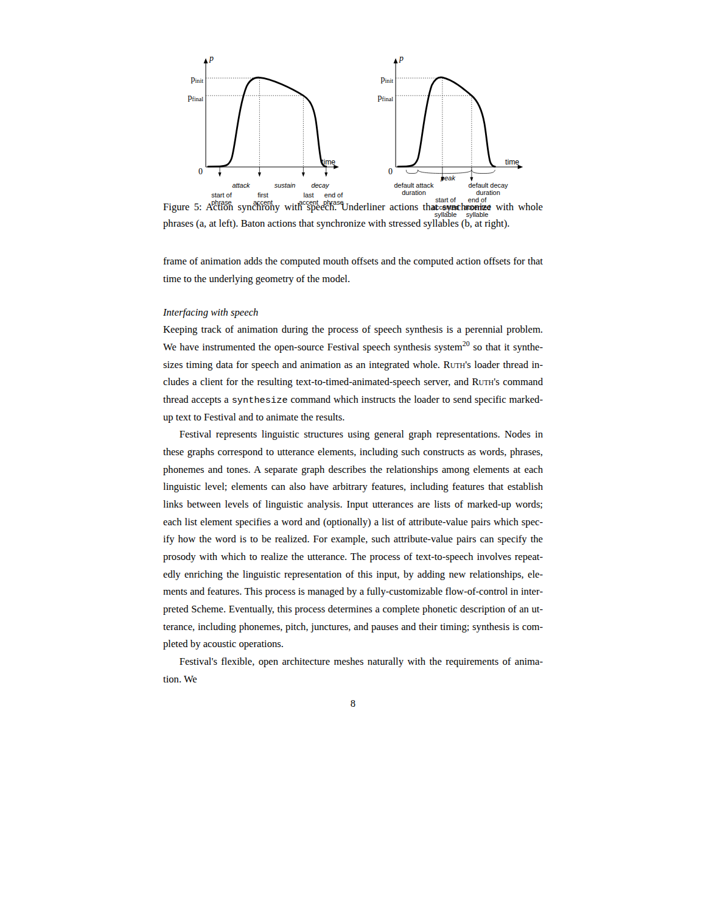p pinit pfinal 0 time attack sustain decay start of
phrase first
accent last
accent end of
phrase
p pinit pfinal 0 time peak default attack
duration default decay
duration start of
accented
syllable end of
accented
syllable
Figure 5: Action synchrony with speech. Underliner actions that synchronize with whole phrases (a, at left). Baton actions that synchronize with stressed syllables (b, at right).
frame of animation adds the computed mouth offsets and the computed action offsets for that time to the underlying geometry of the model.
Interfacing with speech
Keeping track of animation during the process of speech synthesis is a perennial problem. We have instrumented the open-source Festival speech synthesis system20 so that it synthesizes timing data for speech and animation as an integrated whole. Ruth's loader thread includes a client for the resulting text-to-timed-animated-speech server, and Ruth's command thread accepts a synthesize command which instructs the loader to send specific marked-up text to Festival and to animate the results.
Festival represents linguistic structures using general graph representations. Nodes in these graphs correspond to utterance elements, including such constructs as words, phrases, phonemes and tones. A separate graph describes the relationships among elements at each linguistic level; elements can also have arbitrary features, including features that establish links between levels of linguistic analysis. Input utterances are lists of marked-up words; each list element specifies a word and (optionally) a list of attribute-value pairs which specify how the word is to be realized. For example, such attribute-value pairs can specify the prosody with which to realize the utterance. The process of text-to-speech involves repeatedly enriching the linguistic representation of this input, by adding new relationships, elements and features. This process is managed by a fully-customizable flow-of-control in interpreted Scheme. Eventually, this process determines a complete phonetic description of an utterance, including phonemes, pitch, junctures, and pauses and their timing; synthesis is completed by acoustic operations.
Festival's flexible, open architecture meshes naturally with the requirements of animation. We
8